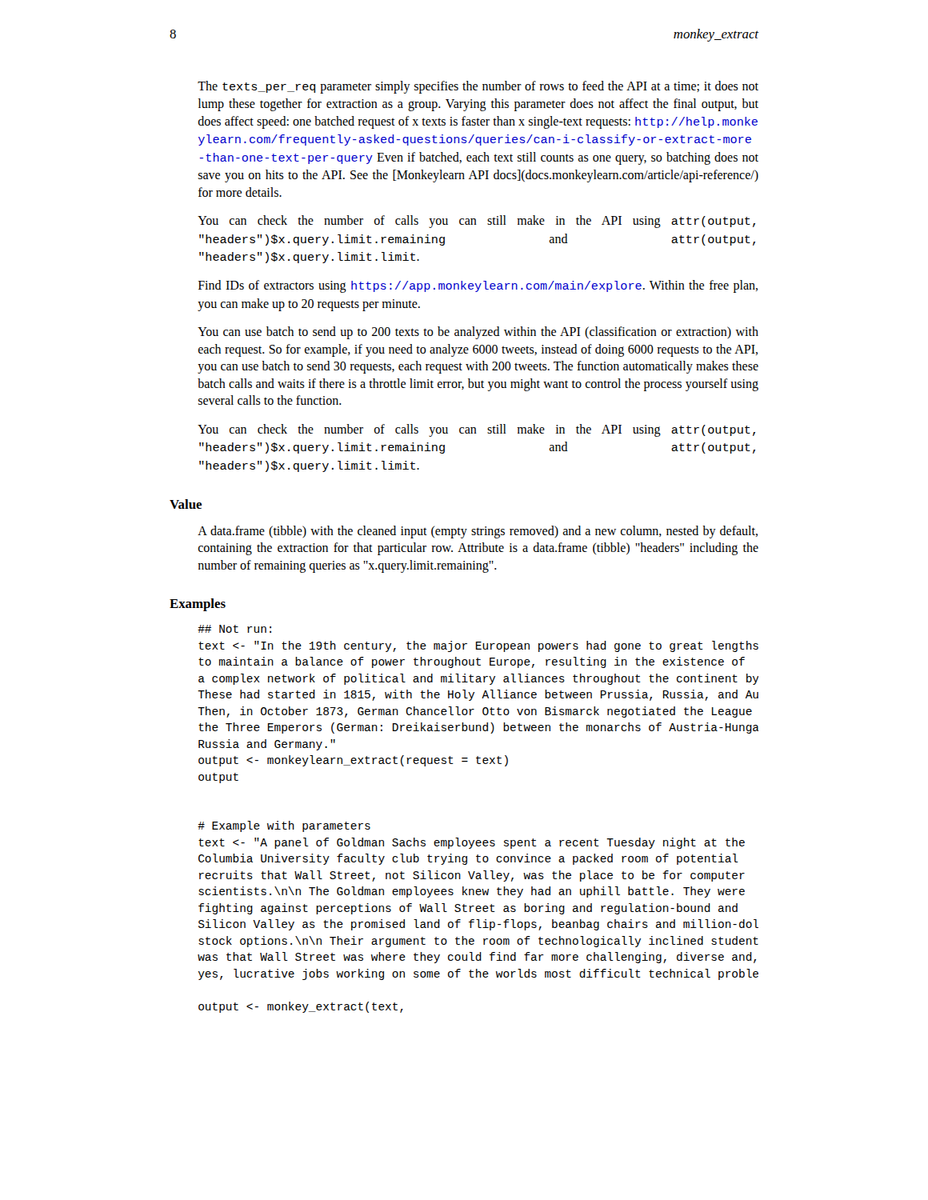8 monkey_extract
The texts_per_req parameter simply specifies the number of rows to feed the API at a time; it does not lump these together for extraction as a group. Varying this parameter does not affect the final output, but does affect speed: one batched request of x texts is faster than x single-text requests: http://help.monkeylearn.com/frequently-asked-questions/queries/can-i-classify-or-extract-more-than-one-text-per-query Even if batched, each text still counts as one query, so batching does not save you on hits to the API. See the [Monkeylearn API docs](docs.monkeylearn.com/article/api-reference/) for more details.
You can check the number of calls you can still make in the API using attr(output, "headers")$x.query.limit.remaining and attr(output, "headers")$x.query.limit.limit.
Find IDs of extractors using https://app.monkeylearn.com/main/explore. Within the free plan, you can make up to 20 requests per minute.
You can use batch to send up to 200 texts to be analyzed within the API (classification or extraction) with each request. So for example, if you need to analyze 6000 tweets, instead of doing 6000 requests to the API, you can use batch to send 30 requests, each request with 200 tweets. The function automatically makes these batch calls and waits if there is a throttle limit error, but you might want to control the process yourself using several calls to the function.
You can check the number of calls you can still make in the API using attr(output, "headers")$x.query.limit.remaining and attr(output, "headers")$x.query.limit.limit.
Value
A data.frame (tibble) with the cleaned input (empty strings removed) and a new column, nested by default, containing the extraction for that particular row. Attribute is a data.frame (tibble) "headers" including the number of remaining queries as "x.query.limit.remaining".
Examples
## Not run:
text <- "In the 19th century, the major European powers had gone to great lengths
to maintain a balance of power throughout Europe, resulting in the existence of
a complex network of political and military alliances throughout the continent by 1900.[7]
These had started in 1815, with the Holy Alliance between Prussia, Russia, and Austria.
Then, in October 1873, German Chancellor Otto von Bismarck negotiated the League of
the Three Emperors (German: Dreikaiserbund) between the monarchs of Austria-Hungary,
Russia and Germany."
output <- monkeylearn_extract(request = text)
output


# Example with parameters
text <- "A panel of Goldman Sachs employees spent a recent Tuesday night at the
Columbia University faculty club trying to convince a packed room of potential
recruits that Wall Street, not Silicon Valley, was the place to be for computer
scientists.\n\n The Goldman employees knew they had an uphill battle. They were
fighting against perceptions of Wall Street as boring and regulation-bound and
Silicon Valley as the promised land of flip-flops, beanbag chairs and million-dollar
stock options.\n\n Their argument to the room of technologically inclined students
was that Wall Street was where they could find far more challenging, diverse and,
yes, lucrative jobs working on some of the worlds most difficult technical problems."

output <- monkey_extract(text,